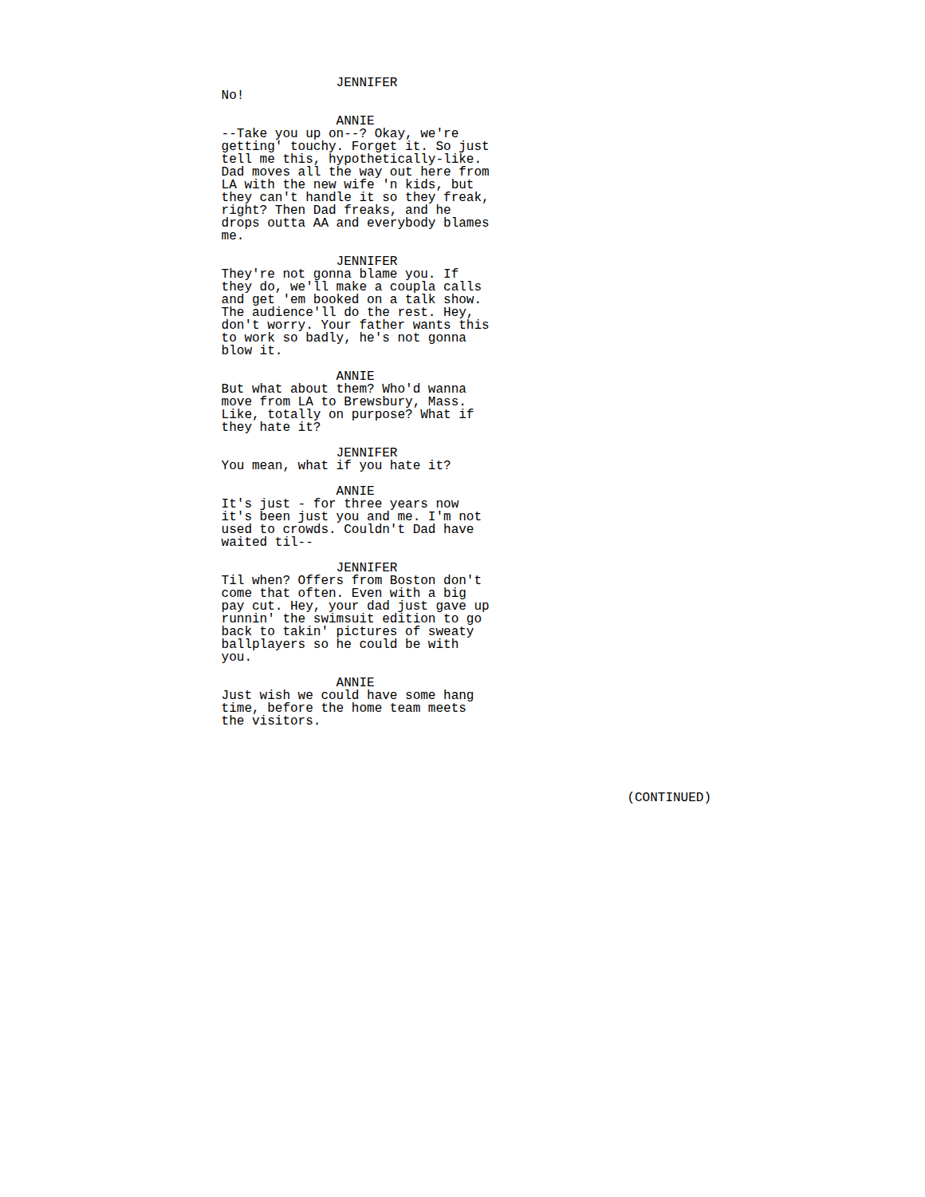JENNIFER
No!
ANNIE
--Take you up on--? Okay, we're getting' touchy. Forget it. So just tell me this, hypothetically-like. Dad moves all the way out here from LA with the new wife 'n kids, but they can't handle it so they freak, right? Then Dad freaks, and he drops outta AA and everybody blames me.
JENNIFER
They're not gonna blame you. If they do, we'll make a coupla calls and get 'em booked on a talk show. The audience'll do the rest. Hey, don't worry. Your father wants this to work so badly, he's not gonna blow it.
ANNIE
But what about them? Who'd wanna move from LA to Brewsbury, Mass. Like, totally on purpose? What if they hate it?
JENNIFER
You mean, what if you hate it?
ANNIE
It's just - for three years now it's been just you and me. I'm not used to crowds. Couldn't Dad have waited til--
JENNIFER
Til when? Offers from Boston don't come that often. Even with a big pay cut. Hey, your dad just gave up runnin' the swimsuit edition to go back to takin' pictures of sweaty ballplayers so he could be with you.
ANNIE
Just wish we could have some hang time, before the home team meets the visitors.
(CONTINUED)